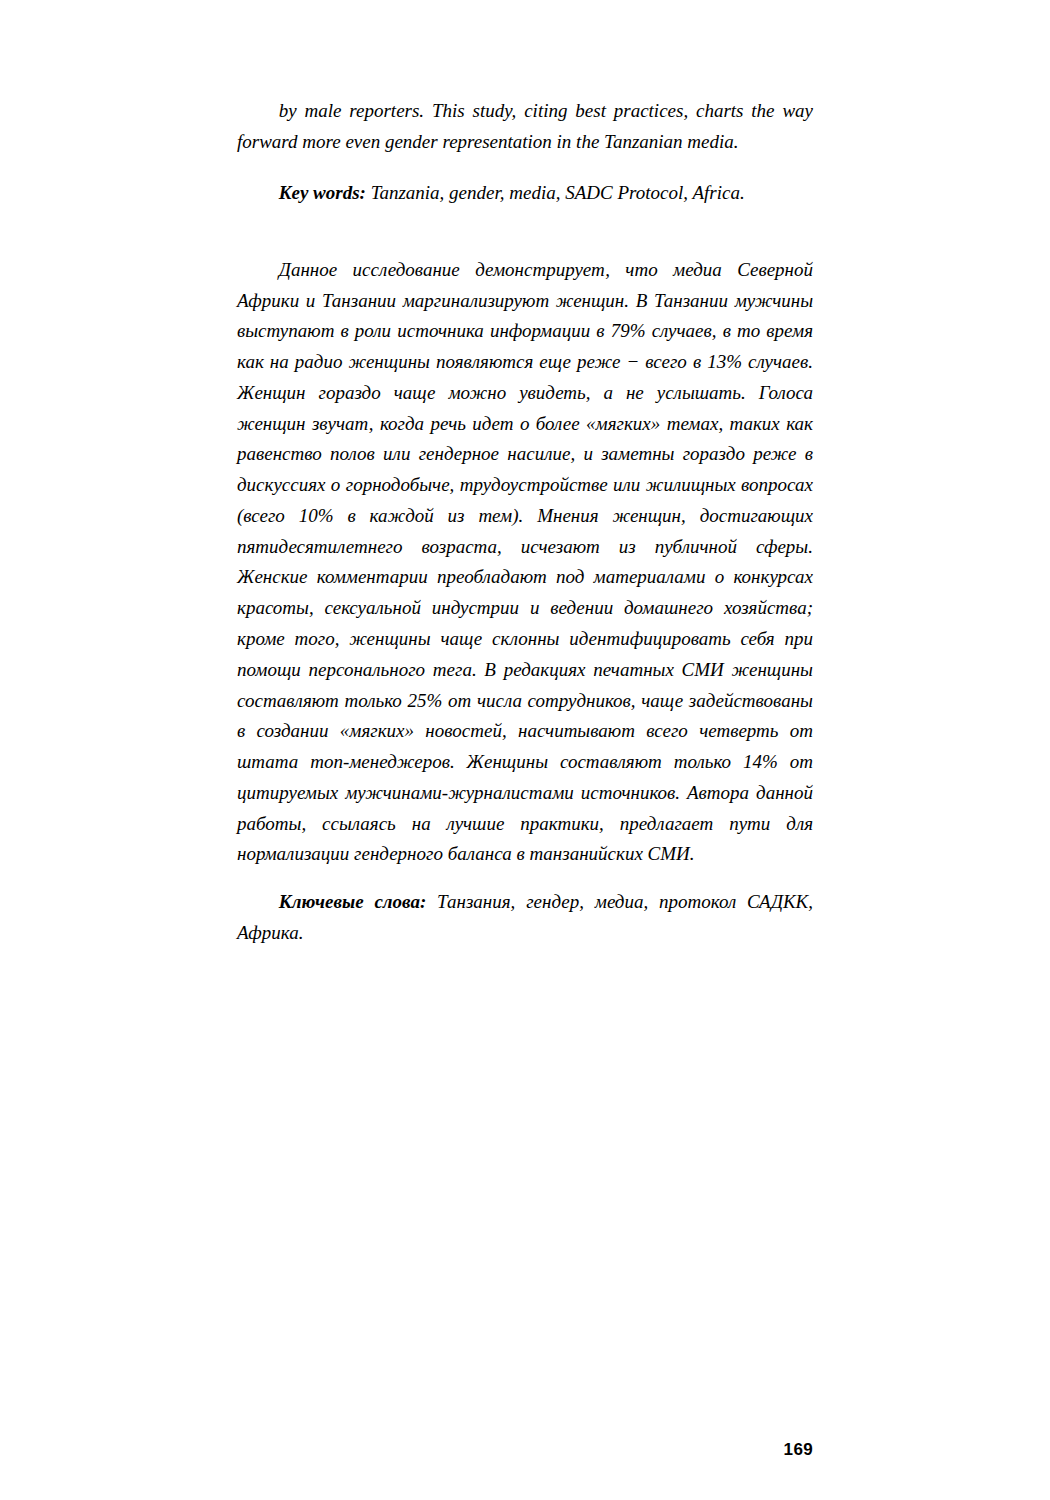by male reporters. This study, citing best practices, charts the way forward more even gender representation in the Tanzanian media.
Key words: Tanzania, gender, media, SADC Protocol, Africa.
Данное исследование демонстрирует, что медиа Северной Африки и Танзании маргинализируют женщин. В Танзании мужчины выступают в роли источника информации в 79% случаев, в то время как на радио женщины появляются еще реже − всего в 13% случаев. Женщин гораздо чаще можно увидеть, а не услышать. Голоса женщин звучат, когда речь идет о более «мягких» темах, таких как равенство полов или гендерное насилие, и заметны гораздо реже в дискуссиях о горнодобыче, трудоустройстве или жилищных вопросах (всего 10% в каждой из тем). Мнения женщин, достигающих пятидесятилетнего возраста, исчезают из публичной сферы. Женские комментарии преобладают под материалами о конкурсах красоты, сексуальной индустрии и ведении домашнего хозяйства; кроме того, женщины чаще склонны идентифицировать себя при помощи персонального тега. В редакциях печатных СМИ женщины составляют только 25% от числа сотрудников, чаще задействованы в создании «мягких» новостей, насчитывают всего четверть от штата топ-менеджеров. Женщины составляют только 14% от цитируемых мужчинами-журналистами источников. Автора данной работы, ссылаясь на лучшие практики, предлагает пути для нормализации гендерного баланса в танзанийских СМИ.
Ключевые слова: Танзания, гендер, медиа, протокол САДКК, Африка.
169